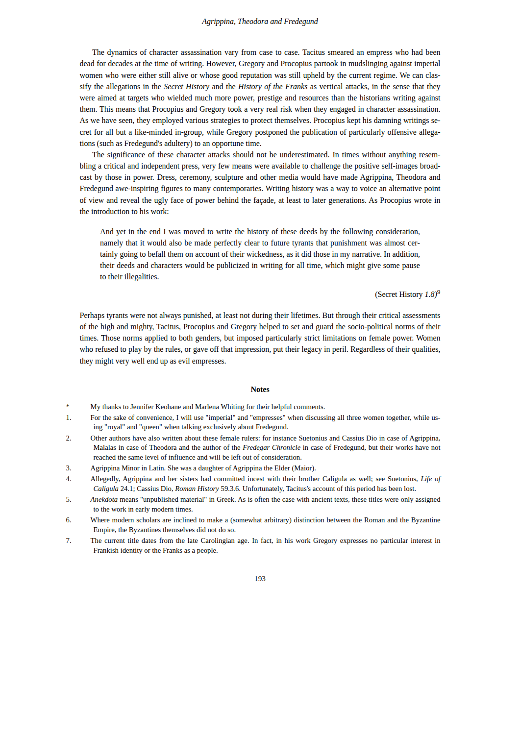Agrippina, Theodora and Fredegund
The dynamics of character assassination vary from case to case. Tacitus smeared an empress who had been dead for decades at the time of writing. However, Gregory and Procopius partook in mudslinging against imperial women who were either still alive or whose good reputation was still upheld by the current regime. We can classify the allegations in the Secret History and the History of the Franks as vertical attacks, in the sense that they were aimed at targets who wielded much more power, prestige and resources than the historians writing against them. This means that Procopius and Gregory took a very real risk when they engaged in character assassination. As we have seen, they employed various strategies to protect themselves. Procopius kept his damning writings secret for all but a like-minded in-group, while Gregory postponed the publication of particularly offensive allegations (such as Fredegund's adultery) to an opportune time.
The significance of these character attacks should not be underestimated. In times without anything resembling a critical and independent press, very few means were available to challenge the positive self-images broadcast by those in power. Dress, ceremony, sculpture and other media would have made Agrippina, Theodora and Fredegund awe-inspiring figures to many contemporaries. Writing history was a way to voice an alternative point of view and reveal the ugly face of power behind the façade, at least to later generations. As Procopius wrote in the introduction to his work:
And yet in the end I was moved to write the history of these deeds by the following consideration, namely that it would also be made perfectly clear to future tyrants that punishment was almost certainly going to befall them on account of their wickedness, as it did those in my narrative. In addition, their deeds and characters would be publicized in writing for all time, which might give some pause to their illegalities.
(Secret History 1.8)9
Perhaps tyrants were not always punished, at least not during their lifetimes. But through their critical assessments of the high and mighty, Tacitus, Procopius and Gregory helped to set and guard the socio-political norms of their times. Those norms applied to both genders, but imposed particularly strict limitations on female power. Women who refused to play by the rules, or gave off that impression, put their legacy in peril. Regardless of their qualities, they might very well end up as evil empresses.
Notes
*My thanks to Jennifer Keohane and Marlena Whiting for their helpful comments.
1. For the sake of convenience, I will use "imperial" and "empresses" when discussing all three women together, while using "royal" and "queen" when talking exclusively about Fredegund.
2. Other authors have also written about these female rulers: for instance Suetonius and Cassius Dio in case of Agrippina, Malalas in case of Theodora and the author of the Fredegar Chronicle in case of Fredegund, but their works have not reached the same level of influence and will be left out of consideration.
3. Agrippina Minor in Latin. She was a daughter of Agrippina the Elder (Maior).
4. Allegedly, Agrippina and her sisters had committed incest with their brother Caligula as well; see Suetonius, Life of Caligula 24.1; Cassius Dio, Roman History 59.3.6. Unfortunately, Tacitus's account of this period has been lost.
5. Anekdota means "unpublished material" in Greek. As is often the case with ancient texts, these titles were only assigned to the work in early modern times.
6. Where modern scholars are inclined to make a (somewhat arbitrary) distinction between the Roman and the Byzantine Empire, the Byzantines themselves did not do so.
7. The current title dates from the late Carolingian age. In fact, in his work Gregory expresses no particular interest in Frankish identity or the Franks as a people.
193